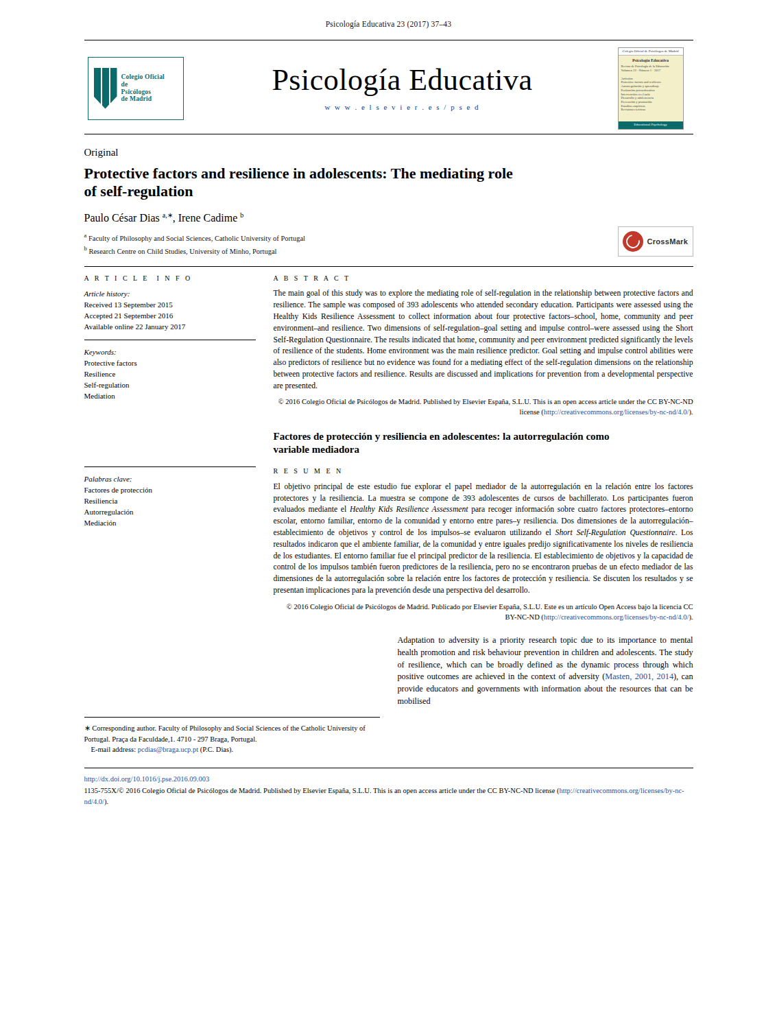Psicología Educativa 23 (2017) 37–43
Colegio Oficial de Psicólogos de Madrid
Psicología Educativa
w w w . e l s e v i e r . e s / p s e d
Colegio Oficial de Psicólogos de Madrid
Psicología Educativa
Revista de Psicología de la Educación
Volumen 23 · Número 1 · 2017
Artículos
Protective factors and resilience
Autorregulación y aprendizaje
Evaluación psicoeducativa
Intervención en el aula
Desarrollo y adolescencia
Prevención y promoción
Estudios empíricos
Revisiones teóricas
Educational Psychology
Original
Protective factors and resilience in adolescents: The mediating role
of self-regulation
CrossMark
Paulo César Dias a,∗, Irene Cadime b
a Faculty of Philosophy and Social Sciences, Catholic University of Portugal
b Research Centre on Child Studies, University of Minho, Portugal
A R T I C L E I N F O
Article history:
Received 13 September 2015
Accepted 21 September 2016
Available online 22 January 2017
Keywords:
Protective factors
Resilience
Self-regulation
Mediation
A B S T R A C T
The main goal of this study was to explore the mediating role of self-regulation in the relationship between protective factors and resilience. The sample was composed of 393 adolescents who attended secondary education. Participants were assessed using the Healthy Kids Resilience Assessment to collect information about four protective factors–school, home, community and peer environment–and resilience. Two dimensions of self-regulation–goal setting and impulse control–were assessed using the Short Self-Regulation Questionnaire. The results indicated that home, community and peer environment predicted significantly the levels of resilience of the students. Home environment was the main resilience predictor. Goal setting and impulse control abilities were also predictors of resilience but no evidence was found for a mediating effect of the self-regulation dimensions on the relationship between protective factors and resilience. Results are discussed and implications for prevention from a developmental perspective are presented.
© 2016 Colegio Oficial de Psicólogos de Madrid. Published by Elsevier España, S.L.U. This is an open access article under the CC BY-NC-ND license (http://creativecommons.org/licenses/by-nc-nd/4.0/).
Factores de protección y resiliencia en adolescentes: la autorregulación como
variable mediadora
Palabras clave:
Factores de protección
Resiliencia
Autorregulación
Mediación
R E S U M E N
El objetivo principal de este estudio fue explorar el papel mediador de la autorregulación en la relación entre los factores protectores y la resiliencia. La muestra se compone de 393 adolescentes de cursos de bachillerato. Los participantes fueron evaluados mediante el Healthy Kids Resilience Assessment para recoger información sobre cuatro factores protectores–entorno escolar, entorno familiar, entorno de la comunidad y entorno entre pares–y resiliencia. Dos dimensiones de la autorregulación–establecimiento de objetivos y control de los impulsos–se evaluaron utilizando el Short Self-Regulation Questionnaire. Los resultados indicaron que el ambiente familiar, de la comunidad y entre iguales predijo significativamente los niveles de resiliencia de los estudiantes. El entorno familiar fue el principal predictor de la resiliencia. El establecimiento de objetivos y la capacidad de control de los impulsos también fueron predictores de la resiliencia, pero no se encontraron pruebas de un efecto mediador de las dimensiones de la autorregulación sobre la relación entre los factores de protección y resiliencia. Se discuten los resultados y se presentan implicaciones para la prevención desde una perspectiva del desarrollo.
© 2016 Colegio Oficial de Psicólogos de Madrid. Publicado por Elsevier España, S.L.U. Este es un artículo Open Access bajo la licencia CC BY-NC-ND (http://creativecommons.org/licenses/by-nc-nd/4.0/).
∗ Corresponding author. Faculty of Philosophy and Social Sciences of the Catholic University of Portugal. Praça da Faculdade,1. 4710 - 297 Braga, Portugal.
E-mail address: pcdias@braga.ucp.pt (P.C. Dias).
Adaptation to adversity is a priority research topic due to its importance to mental health promotion and risk behaviour prevention in children and adolescents. The study of resilience, which can be broadly defined as the dynamic process through which positive outcomes are achieved in the context of adversity (Masten, 2001, 2014), can provide educators and governments with information about the resources that can be mobilised
http://dx.doi.org/10.1016/j.pse.2016.09.003
1135-755X/© 2016 Colegio Oficial de Psicólogos de Madrid. Published by Elsevier España, S.L.U. This is an open access article under the CC BY-NC-ND license (http://creativecommons.org/licenses/by-nc-nd/4.0/).